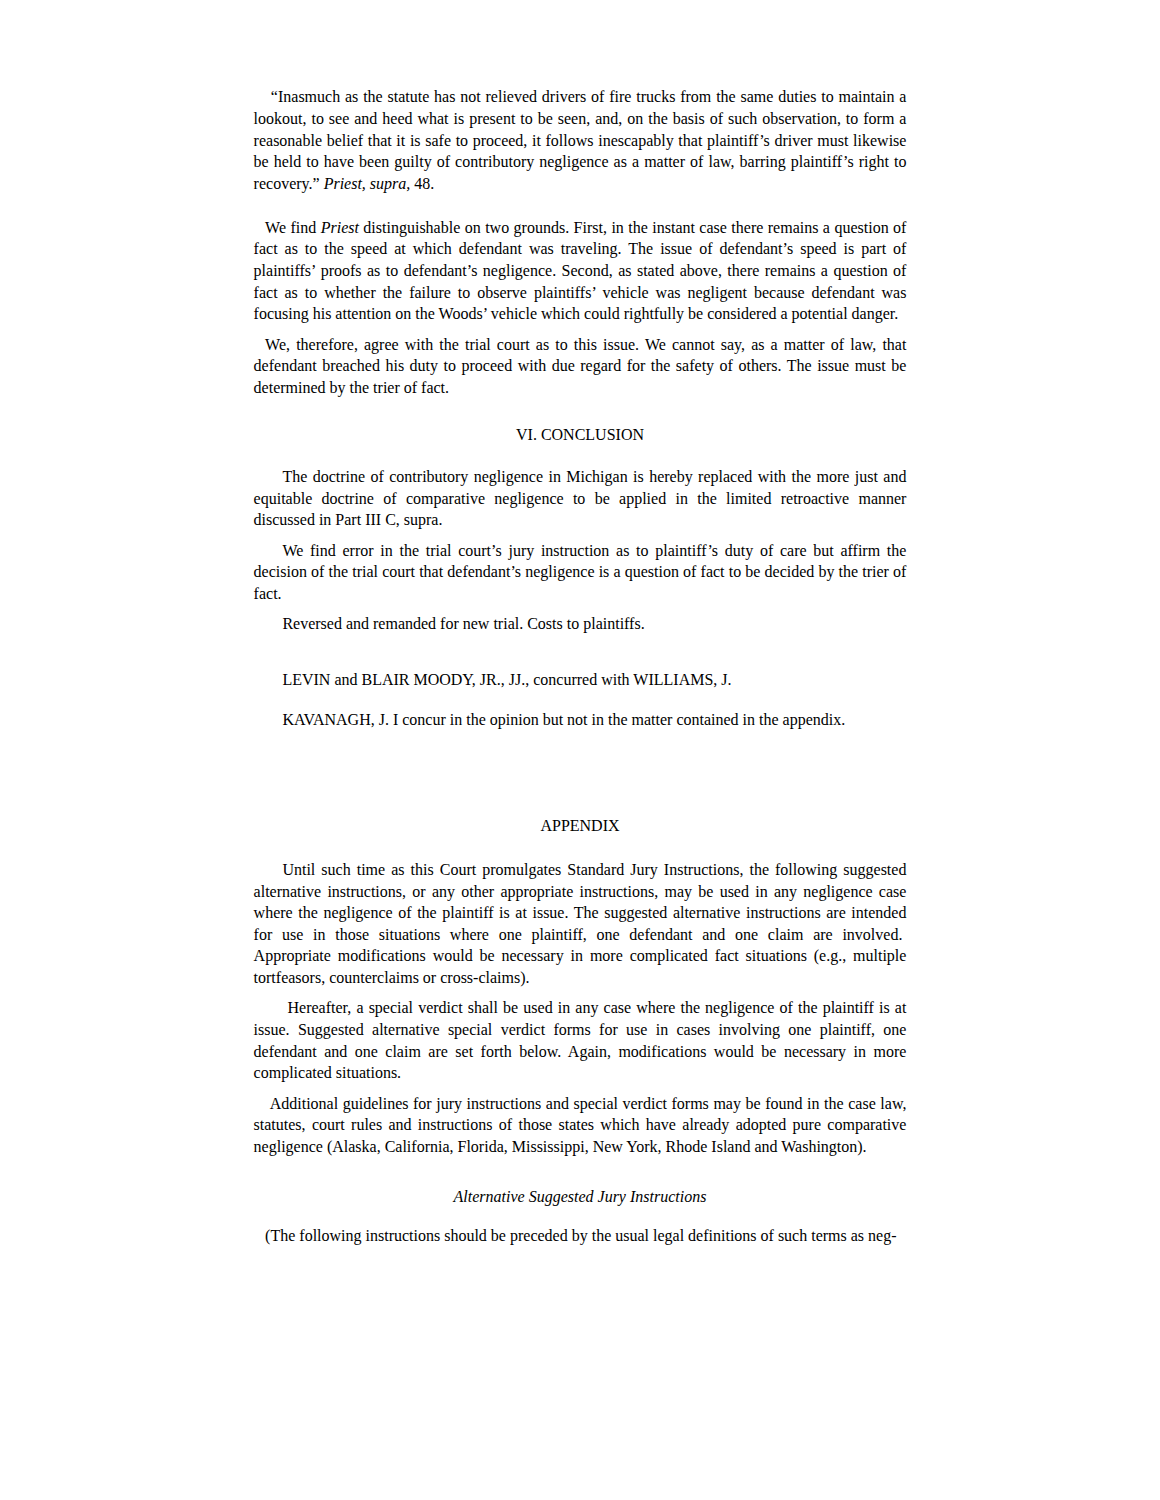“Inasmuch as the statute has not relieved drivers of fire trucks from the same duties to maintain a lookout, to see and heed what is present to be seen, and, on the basis of such observation, to form a reasonable belief that it is safe to proceed, it follows inescapably that plaintiff’s driver must likewise be held to have been guilty of contributory negligence as a matter of law, barring plaintiff’s right to recovery.” Priest, supra, 48.
We find Priest distinguishable on two grounds. First, in the instant case there remains a question of fact as to the speed at which defendant was traveling. The issue of defendant’s speed is part of plaintiffs’ proofs as to defendant’s negligence. Second, as stated above, there remains a question of fact as to whether the failure to observe plaintiffs’ vehicle was negligent because defendant was focusing his attention on the Woods’ vehicle which could rightfully be considered a potential danger.
We, therefore, agree with the trial court as to this issue. We cannot say, as a matter of law, that defendant breached his duty to proceed with due regard for the safety of others. The issue must be determined by the trier of fact.
VI. CONCLUSION
The doctrine of contributory negligence in Michigan is hereby replaced with the more just and equitable doctrine of comparative negligence to be applied in the limited retroactive manner discussed in Part III C, supra.
We find error in the trial court’s jury instruction as to plaintiff’s duty of care but affirm the decision of the trial court that defendant’s negligence is a question of fact to be decided by the trier of fact.
Reversed and remanded for new trial. Costs to plaintiffs.
LEVIN and BLAIR MOODY, JR., JJ., concurred with WILLIAMS, J.
KAVANAGH, J. I concur in the opinion but not in the matter contained in the appendix.
APPENDIX
Until such time as this Court promulgates Standard Jury Instructions, the following suggested alternative instructions, or any other appropriate instructions, may be used in any negligence case where the negligence of the plaintiff is at issue. The suggested alternative instructions are intended for use in those situations where one plaintiff, one defendant and one claim are involved. Appropriate modifications would be necessary in more complicated fact situations (e.g., multiple tortfeasors, counterclaims or cross-claims).
Hereafter, a special verdict shall be used in any case where the negligence of the plaintiff is at issue. Suggested alternative special verdict forms for use in cases involving one plaintiff, one defendant and one claim are set forth below. Again, modifications would be necessary in more complicated situations.
Additional guidelines for jury instructions and special verdict forms may be found in the case law, statutes, court rules and instructions of those states which have already adopted pure comparative negligence (Alaska, California, Florida, Mississippi, New York, Rhode Island and Washington).
Alternative Suggested Jury Instructions
(The following instructions should be preceded by the usual legal definitions of such terms as neg-